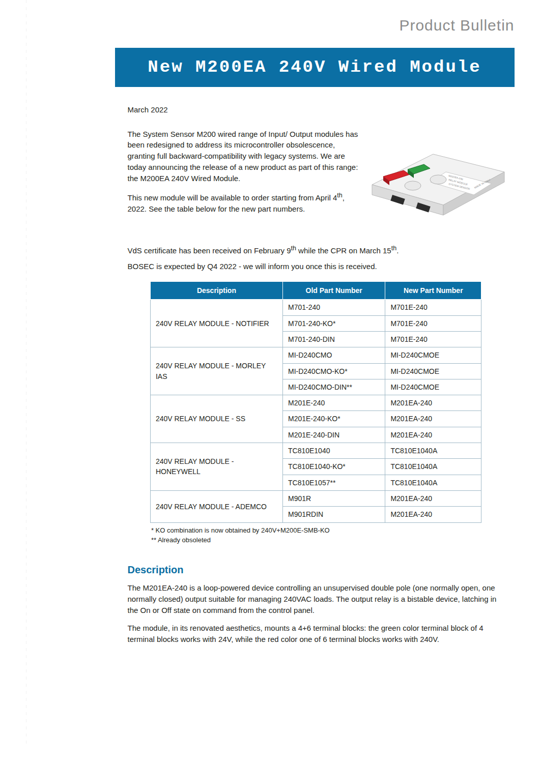Product Bulletin
New M200EA 240V Wired Module
March 2022
M201EA-240 RELAY MODULE SYSTEM SENSOR MADE IN ITALY
The System Sensor M200 wired range of Input/ Output modules has been redesigned to address its microcontroller obsolescence, granting full backward-compatibility with legacy systems. We are today announcing the release of a new product as part of this range: the M200EA 240V Wired Module.
This new module will be available to order starting from April 4th, 2022. See the table below for the new part numbers.
VdS certificate has been received on February 9th while the CPR on March 15th.
BOSEC is expected by Q4 2022 - we will inform you once this is received.
| Description | Old Part Number | New Part Number |
| --- | --- | --- |
| 240V RELAY MODULE - NOTIFIER | M701-240 | M701E-240 |
| M701-240-KO* | M701E-240 |
| M701-240-DIN | M701E-240 |
| 240V RELAY MODULE - MORLEY IAS | MI-D240CMO | MI-D240CMOE |
| MI-D240CMO-KO* | MI-D240CMOE |
| MI-D240CMO-DIN** | MI-D240CMOE |
| 240V RELAY MODULE - SS | M201E-240 | M201EA-240 |
| M201E-240-KO* | M201EA-240 |
| M201E-240-DIN | M201EA-240 |
| 240V RELAY MODULE - HONEYWELL | TC810E1040 | TC810E1040A |
| TC810E1040-KO* | TC810E1040A |
| TC810E1057** | TC810E1040A |
| 240V RELAY MODULE - ADEMCO | M901R | M201EA-240 |
| M901RDIN | M201EA-240 |
* KO combination is now obtained by 240V+M200E-SMB-KO
** Already obsoleted
Description
The M201EA-240 is a loop-powered device controlling an unsupervised double pole (one normally open, one normally closed) output suitable for managing 240VAC loads. The output relay is a bistable device, latching in the On or Off state on command from the control panel.
The module, in its renovated aesthetics, mounts a 4+6 terminal blocks: the green color terminal block of 4 terminal blocks works with 24V, while the red color one of 6 terminal blocks works with 240V.